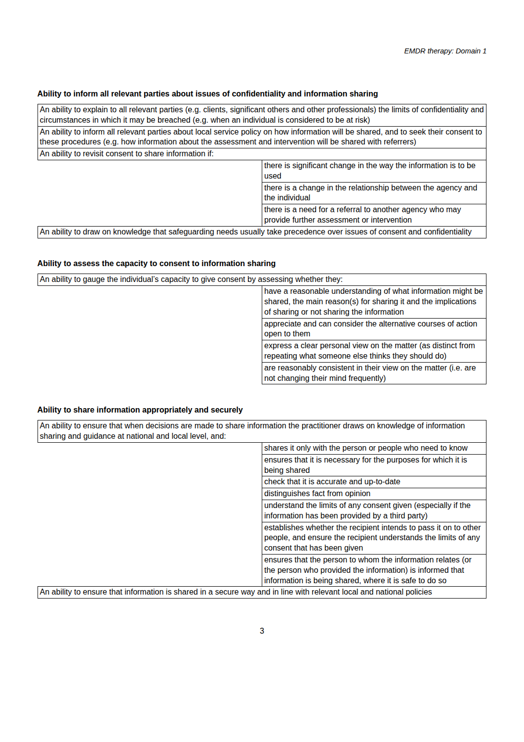EMDR therapy: Domain 1
Ability to inform all relevant parties about issues of confidentiality and information sharing
| An ability to explain to all relevant parties (e.g. clients, significant others and other professionals) the limits of confidentiality and circumstances in which it may be breached (e.g. when an individual is considered to be at risk) |
| An ability to inform all relevant parties about local service policy on how information will be shared, and to seek their consent to these procedures (e.g. how information about the assessment and intervention will be shared with referrers) |
| An ability to revisit consent to share information if: |
| | there is significant change in the way the information is to be used |
| | there is a change in the relationship between the agency and the individual |
| | there is a need for a referral to another agency who may provide further assessment or intervention |
| An ability to draw on knowledge that safeguarding needs usually take precedence over issues of consent and confidentiality |
Ability to assess the capacity to consent to information sharing
| An ability to gauge the individual’s capacity to give consent by assessing whether they: |
| | have a reasonable understanding of what information might be shared, the main reason(s) for sharing it and the implications of sharing or not sharing the information |
| | appreciate and can consider the alternative courses of action open to them |
| | express a clear personal view on the matter (as distinct from repeating what someone else thinks they should do) |
| | are reasonably consistent in their view on the matter (i.e. are not changing their mind frequently) |
Ability to share information appropriately and securely
| An ability to ensure that when decisions are made to share information the practitioner draws on knowledge of information sharing and guidance at national and local level, and: |
| | shares it only with the person or people who need to know |
| | ensures that it is necessary for the purposes for which it is being shared |
| | check that it is accurate and up-to-date |
| | distinguishes fact from opinion |
| | understand the limits of any consent given (especially if the information has been provided by a third party) |
| | establishes whether the recipient intends to pass it on to other people, and ensure the recipient understands the limits of any consent that has been given |
| | ensures that the person to whom the information relates (or the person who provided the information) is informed that information is being shared, where it is safe to do so |
| An ability to ensure that information is shared in a secure way and in line with relevant local and national policies |
3